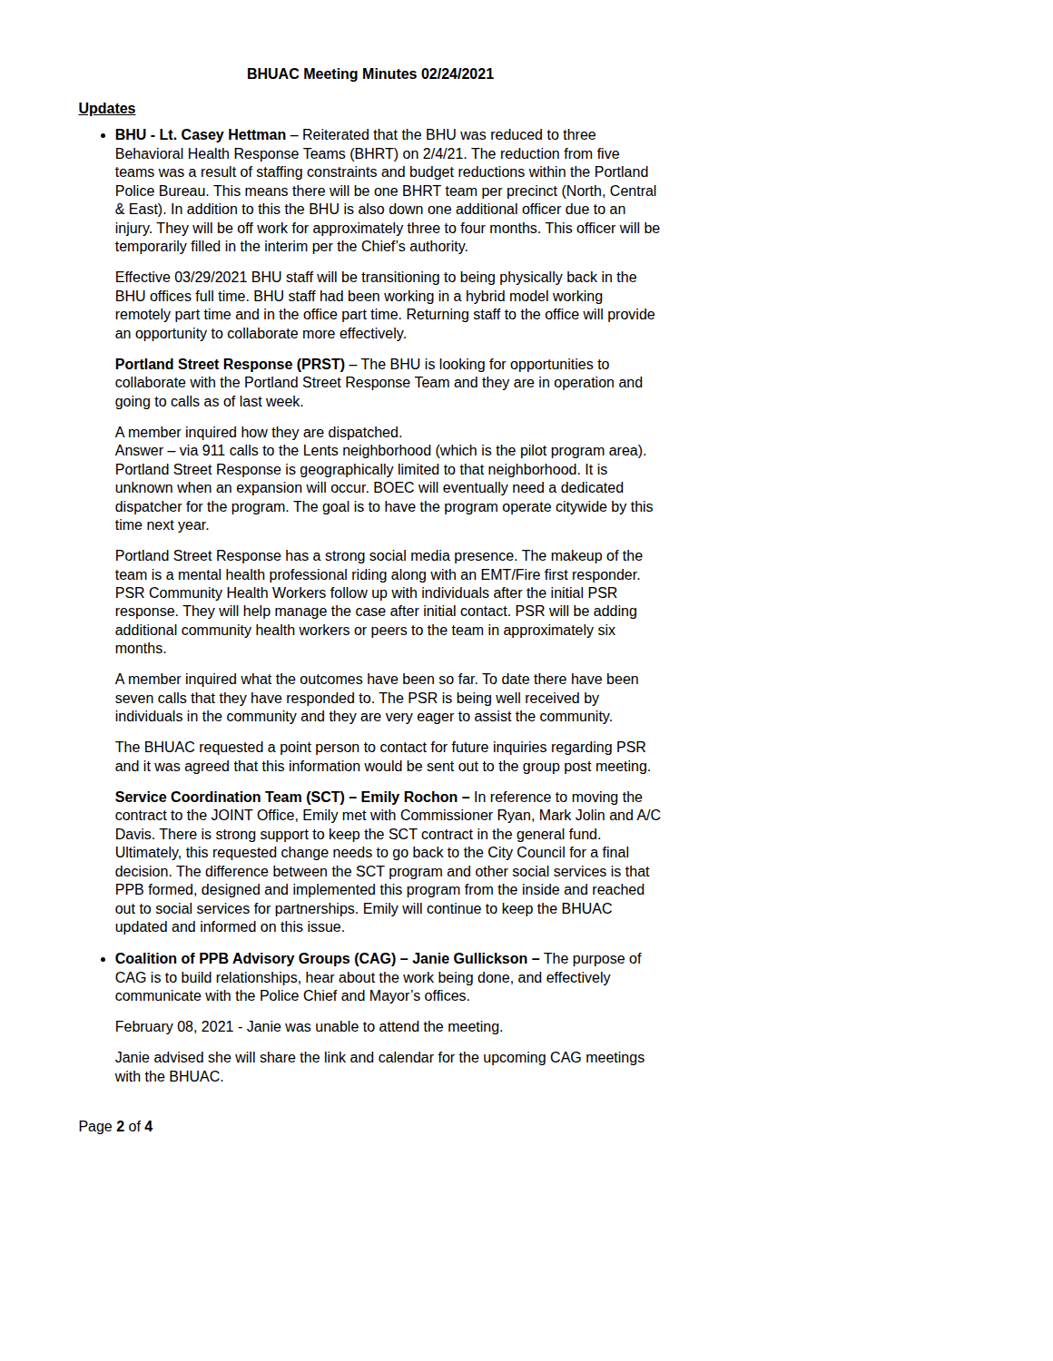BHUAC Meeting Minutes 02/24/2021
Updates
BHU - Lt. Casey Hettman – Reiterated that the BHU was reduced to three Behavioral Health Response Teams (BHRT) on 2/4/21. The reduction from five teams was a result of staffing constraints and budget reductions within the Portland Police Bureau. This means there will be one BHRT team per precinct (North, Central & East). In addition to this the BHU is also down one additional officer due to an injury. They will be off work for approximately three to four months. This officer will be temporarily filled in the interim per the Chief’s authority.
Effective 03/29/2021 BHU staff will be transitioning to being physically back in the BHU offices full time. BHU staff had been working in a hybrid model working remotely part time and in the office part time. Returning staff to the office will provide an opportunity to collaborate more effectively.
Portland Street Response (PRST) – The BHU is looking for opportunities to collaborate with the Portland Street Response Team and they are in operation and going to calls as of last week.
A member inquired how they are dispatched.
Answer – via 911 calls to the Lents neighborhood (which is the pilot program area). Portland Street Response is geographically limited to that neighborhood. It is unknown when an expansion will occur. BOEC will eventually need a dedicated dispatcher for the program. The goal is to have the program operate citywide by this time next year.
Portland Street Response has a strong social media presence. The makeup of the team is a mental health professional riding along with an EMT/Fire first responder. PSR Community Health Workers follow up with individuals after the initial PSR response. They will help manage the case after initial contact. PSR will be adding additional community health workers or peers to the team in approximately six months.
A member inquired what the outcomes have been so far. To date there have been seven calls that they have responded to. The PSR is being well received by individuals in the community and they are very eager to assist the community.
The BHUAC requested a point person to contact for future inquiries regarding PSR and it was agreed that this information would be sent out to the group post meeting.
Service Coordination Team (SCT) – Emily Rochon – In reference to moving the contract to the JOINT Office, Emily met with Commissioner Ryan, Mark Jolin and A/C Davis. There is strong support to keep the SCT contract in the general fund. Ultimately, this requested change needs to go back to the City Council for a final decision. The difference between the SCT program and other social services is that PPB formed, designed and implemented this program from the inside and reached out to social services for partnerships. Emily will continue to keep the BHUAC updated and informed on this issue.
Coalition of PPB Advisory Groups (CAG) – Janie Gullickson – The purpose of CAG is to build relationships, hear about the work being done, and effectively communicate with the Police Chief and Mayor’s offices.
February 08, 2021 - Janie was unable to attend the meeting.
Janie advised she will share the link and calendar for the upcoming CAG meetings with the BHUAC.
Page 2 of 4